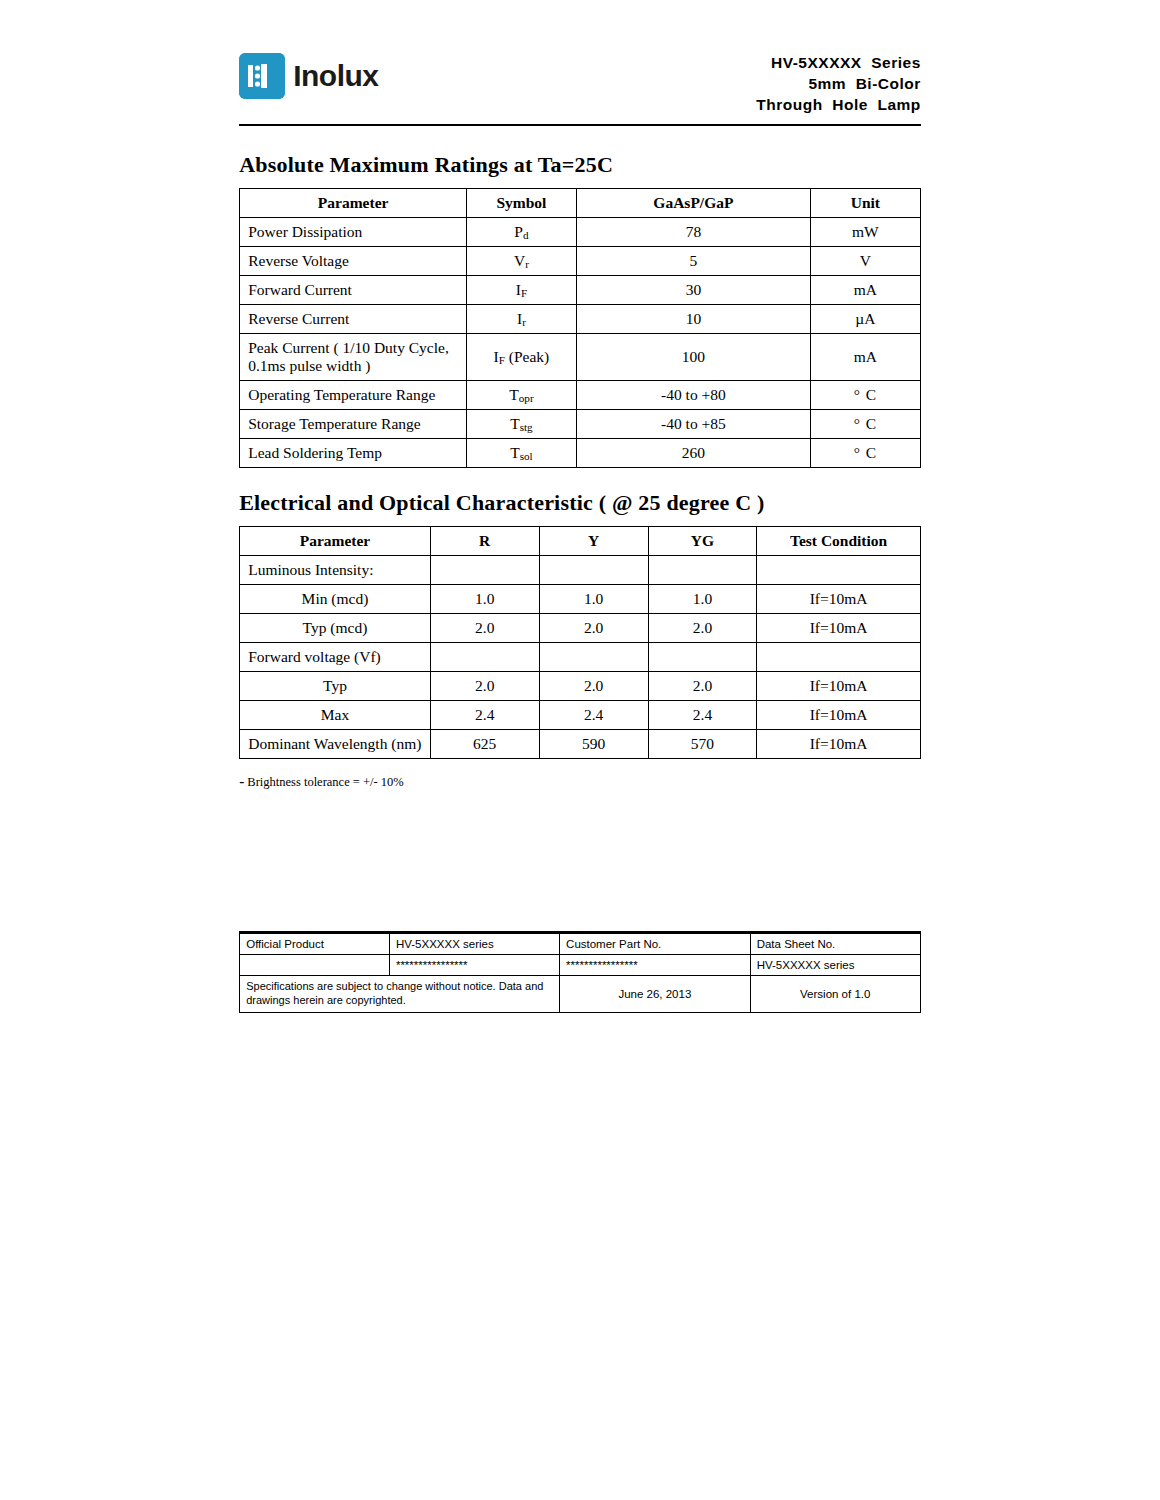Inolux
HV-5XXXXX Series
5mm Bi-Color
Through Hole Lamp
Absolute Maximum Ratings at Ta=25C
| Parameter | Symbol | GaAsP/GaP | Unit |
| --- | --- | --- | --- |
| Power Dissipation | P d | 78 | mW |
| Reverse Voltage | V r | 5 | V |
| Forward Current | I F | 30 | mA |
| Reverse Current | I r | 10 | µA |
| Peak Current ( 1/10 Duty Cycle, 0.1ms pulse width ) | I F (Peak) | 100 | mA |
| Operating Temperature Range | T opr | -40 to +80 | ° C |
| Storage Temperature Range | T stg | -40 to +85 | ° C |
| Lead Soldering Temp | T sol | 260 | ° C |
Electrical and Optical Characteristic ( @ 25 degree C )
| Parameter | R | Y | YG | Test Condition |
| --- | --- | --- | --- | --- |
| Luminous Intensity: | | | | |
| Min (mcd) | 1.0 | 1.0 | 1.0 | If=10mA |
| Typ (mcd) | 2.0 | 2.0 | 2.0 | If=10mA |
| Forward voltage (Vf) | | | | |
| Typ | 2.0 | 2.0 | 2.0 | If=10mA |
| Max | 2.4 | 2.4 | 2.4 | If=10mA |
| Dominant Wavelength (nm) | 625 | 590 | 570 | If=10mA |
- Brightness tolerance = +/- 10%
| Official Product | HV-5XXXXX series | Customer Part No. | Data Sheet No. |
| | **************** | **************** | HV-5XXXXX series |
| Specifications are subject to change without notice. Data and drawings herein are copyrighted. | June 26, 2013 | Version of 1.0 |